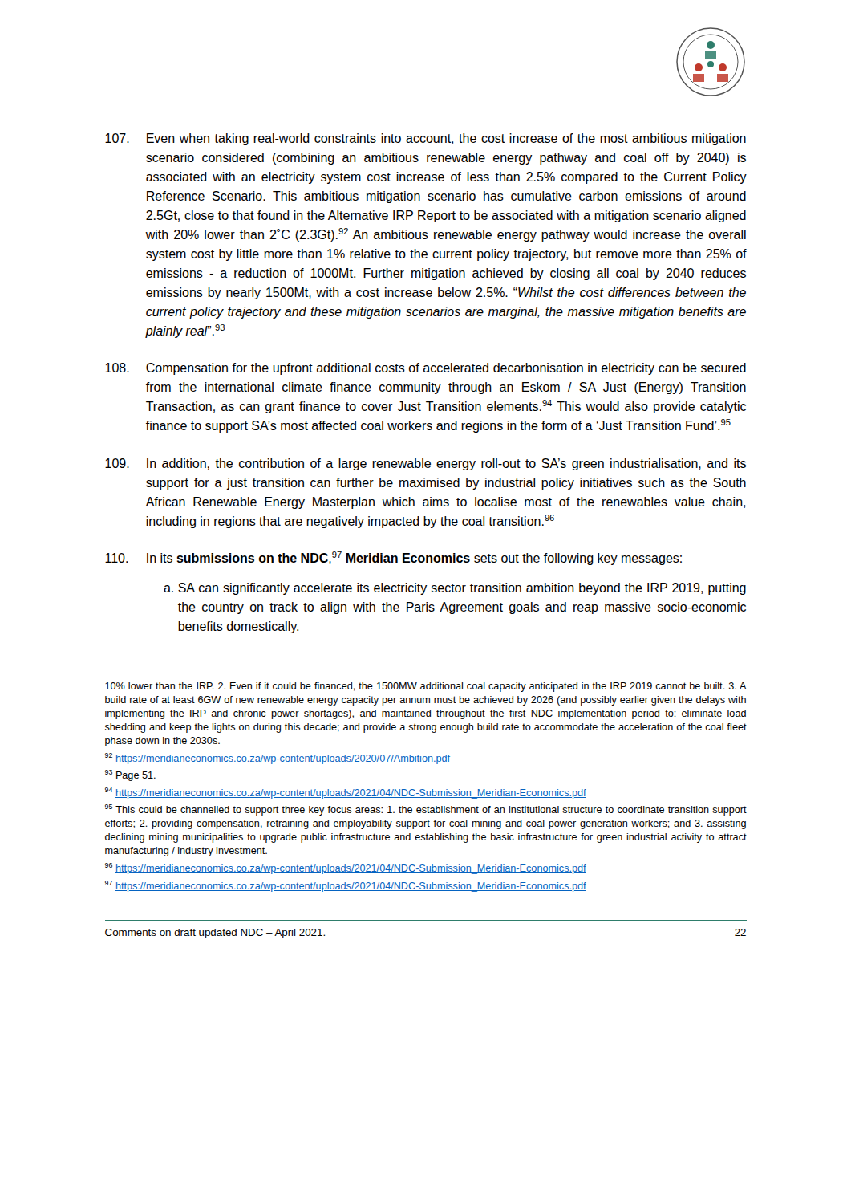107. Even when taking real-world constraints into account, the cost increase of the most ambitious mitigation scenario considered (combining an ambitious renewable energy pathway and coal off by 2040) is associated with an electricity system cost increase of less than 2.5% compared to the Current Policy Reference Scenario. This ambitious mitigation scenario has cumulative carbon emissions of around 2.5Gt, close to that found in the Alternative IRP Report to be associated with a mitigation scenario aligned with 20% lower than 2˚C (2.3Gt).92 An ambitious renewable energy pathway would increase the overall system cost by little more than 1% relative to the current policy trajectory, but remove more than 25% of emissions - a reduction of 1000Mt. Further mitigation achieved by closing all coal by 2040 reduces emissions by nearly 1500Mt, with a cost increase below 2.5%. “Whilst the cost differences between the current policy trajectory and these mitigation scenarios are marginal, the massive mitigation benefits are plainly real”.93
108. Compensation for the upfront additional costs of accelerated decarbonisation in electricity can be secured from the international climate finance community through an Eskom / SA Just (Energy) Transition Transaction, as can grant finance to cover Just Transition elements.94 This would also provide catalytic finance to support SA’s most affected coal workers and regions in the form of a ‘Just Transition Fund’.95
109. In addition, the contribution of a large renewable energy roll-out to SA’s green industrialisation, and its support for a just transition can further be maximised by industrial policy initiatives such as the South African Renewable Energy Masterplan which aims to localise most of the renewables value chain, including in regions that are negatively impacted by the coal transition.96
110. In its submissions on the NDC,97 Meridian Economics sets out the following key messages:
SA can significantly accelerate its electricity sector transition ambition beyond the IRP 2019, putting the country on track to align with the Paris Agreement goals and reap massive socio-economic benefits domestically.
10% lower than the IRP. 2. Even if it could be financed, the 1500MW additional coal capacity anticipated in the IRP 2019 cannot be built. 3. A build rate of at least 6GW of new renewable energy capacity per annum must be achieved by 2026 (and possibly earlier given the delays with implementing the IRP and chronic power shortages), and maintained throughout the first NDC implementation period to: eliminate load shedding and keep the lights on during this decade; and provide a strong enough build rate to accommodate the acceleration of the coal fleet phase down in the 2030s.
92 https://meridianeconomics.co.za/wp-content/uploads/2020/07/Ambition.pdf
93 Page 51.
94 https://meridianeconomics.co.za/wp-content/uploads/2021/04/NDC-Submission_Meridian-Economics.pdf
95 This could be channelled to support three key focus areas: 1. the establishment of an institutional structure to coordinate transition support efforts; 2. providing compensation, retraining and employability support for coal mining and coal power generation workers; and 3. assisting declining mining municipalities to upgrade public infrastructure and establishing the basic infrastructure for green industrial activity to attract manufacturing / industry investment.
96 https://meridianeconomics.co.za/wp-content/uploads/2021/04/NDC-Submission_Meridian-Economics.pdf
97 https://meridianeconomics.co.za/wp-content/uploads/2021/04/NDC-Submission_Meridian-Economics.pdf
Comments on draft updated NDC – April 2021. 22